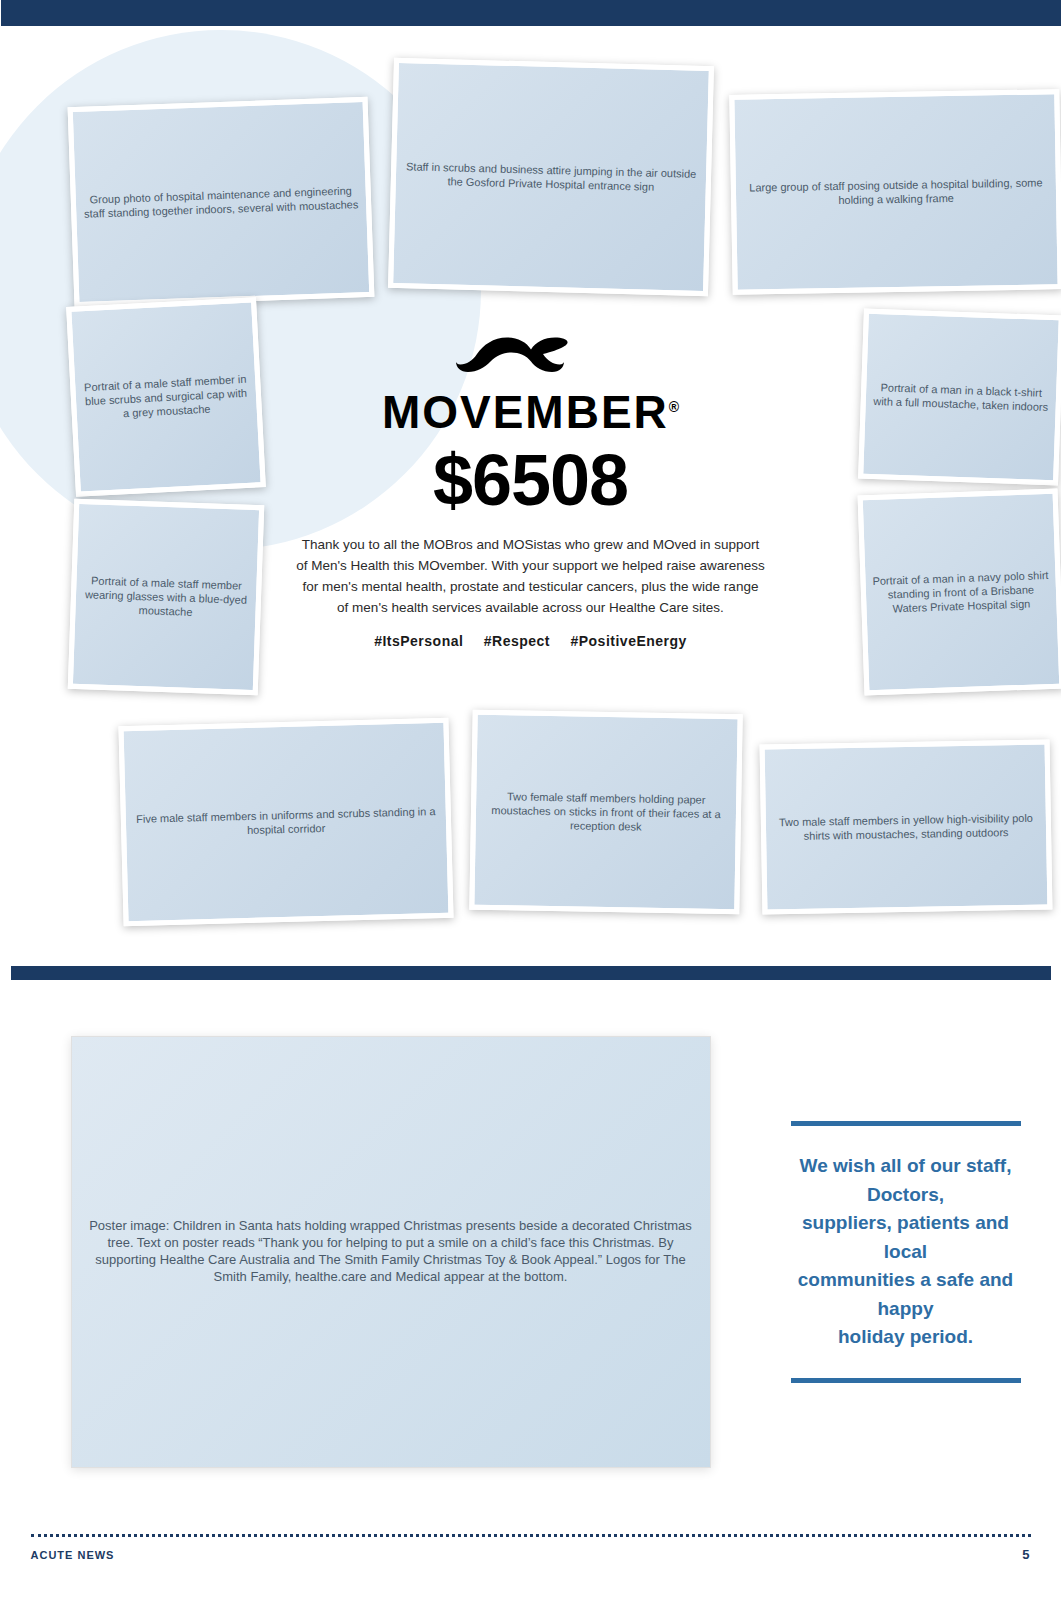Group photo of hospital maintenance and engineering staff standing together indoors, several with moustaches
Staff in scrubs and business attire jumping in the air outside the Gosford Private Hospital entrance sign
Large group of staff posing outside a hospital building, some holding a walking frame
Portrait of a male staff member in blue scrubs and surgical cap with a grey moustache
Portrait of a male staff member wearing glasses with a blue-dyed moustache
Portrait of a man in a black t-shirt with a full moustache, taken indoors
Portrait of a man in a navy polo shirt standing in front of a Brisbane Waters Private Hospital sign
Five male staff members in uniforms and scrubs standing in a hospital corridor
Two female staff members holding paper moustaches on sticks in front of their faces at a reception desk
Two male staff members in yellow high-visibility polo shirts with moustaches, standing outdoors
MOVEMBER®
$6508
Thank you to all the MOBros and MOSistas who grew and MOved in support of Men's Health this MOvember. With your support we helped raise awareness for men's mental health, prostate and testicular cancers, plus the wide range of men's health services available across our Healthe Care sites.
#ItsPersonal #Respect #PositiveEnergy
Poster image: Children in Santa hats holding wrapped Christmas presents beside a decorated Christmas tree. Text on poster reads “Thank you for helping to put a smile on a child’s face this Christmas. By supporting Healthe Care Australia and The Smith Family Christmas Toy & Book Appeal.” Logos for The Smith Family, healthe.care and Medical appear at the bottom.
We wish all of our staff, Doctors,
suppliers, patients and local
communities a safe and happy
holiday period.
ACUTE NEWS 5